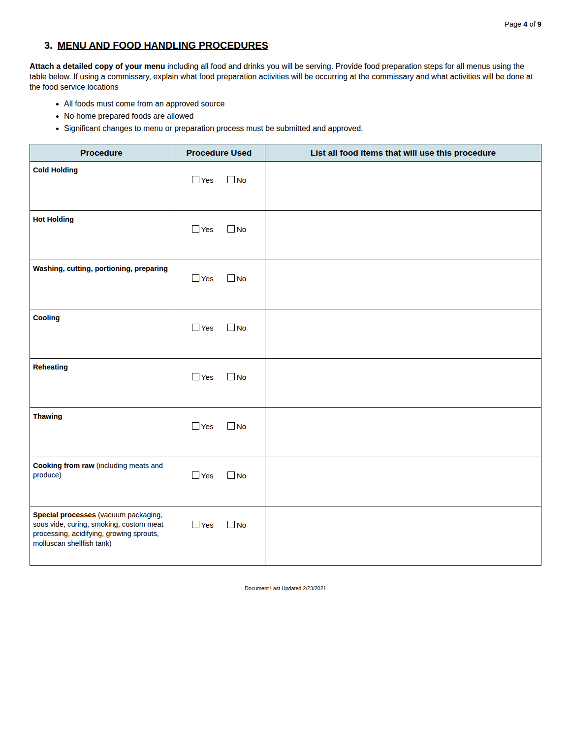Page 4 of 9
3. MENU AND FOOD HANDLING PROCEDURES
Attach a detailed copy of your menu including all food and drinks you will be serving. Provide food preparation steps for all menus using the table below. If using a commissary, explain what food preparation activities will be occurring at the commissary and what activities will be done at the food service locations
All foods must come from an approved source
No home prepared foods are allowed
Significant changes to menu or preparation process must be submitted and approved.
| Procedure | Procedure Used | List all food items that will use this procedure |
| --- | --- | --- |
| Cold Holding | Yes No | |
| Hot Holding | Yes No | |
| Washing, cutting, portioning, preparing | Yes No | |
| Cooling | Yes No | |
| Reheating | Yes No | |
| Thawing | Yes No | |
| Cooking from raw (including meats and produce) | Yes No | |
| Special processes (vacuum packaging, sous vide, curing, smoking, custom meat processing, acidifying, growing sprouts, molluscan shellfish tank) | Yes No | |
Document Last Updated 2/23/2021